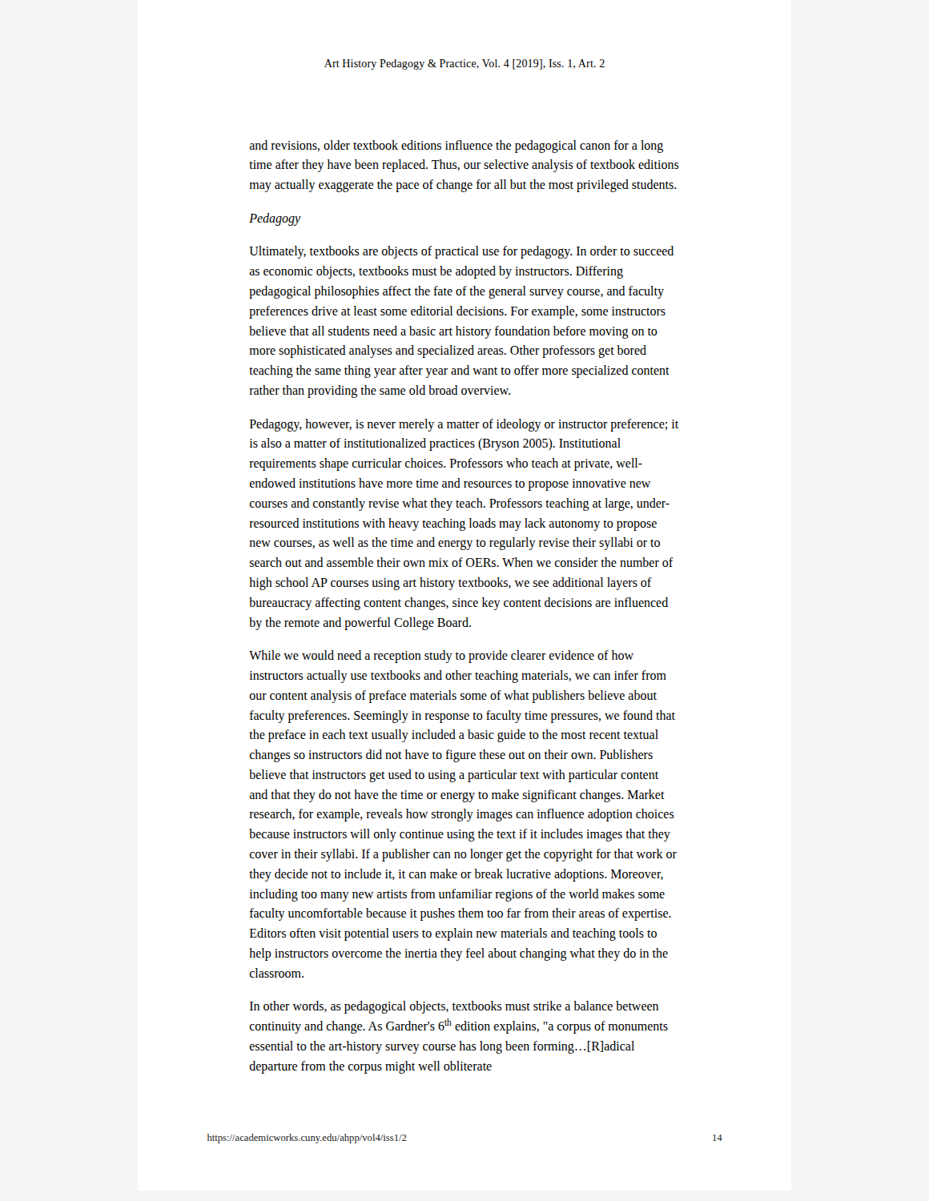Art History Pedagogy & Practice, Vol. 4 [2019], Iss. 1, Art. 2
and revisions, older textbook editions influence the pedagogical canon for a long time after they have been replaced. Thus, our selective analysis of textbook editions may actually exaggerate the pace of change for all but the most privileged students.
Pedagogy
Ultimately, textbooks are objects of practical use for pedagogy. In order to succeed as economic objects, textbooks must be adopted by instructors. Differing pedagogical philosophies affect the fate of the general survey course, and faculty preferences drive at least some editorial decisions. For example, some instructors believe that all students need a basic art history foundation before moving on to more sophisticated analyses and specialized areas. Other professors get bored teaching the same thing year after year and want to offer more specialized content rather than providing the same old broad overview.
Pedagogy, however, is never merely a matter of ideology or instructor preference; it is also a matter of institutionalized practices (Bryson 2005). Institutional requirements shape curricular choices. Professors who teach at private, well-endowed institutions have more time and resources to propose innovative new courses and constantly revise what they teach. Professors teaching at large, under-resourced institutions with heavy teaching loads may lack autonomy to propose new courses, as well as the time and energy to regularly revise their syllabi or to search out and assemble their own mix of OERs. When we consider the number of high school AP courses using art history textbooks, we see additional layers of bureaucracy affecting content changes, since key content decisions are influenced by the remote and powerful College Board.
While we would need a reception study to provide clearer evidence of how instructors actually use textbooks and other teaching materials, we can infer from our content analysis of preface materials some of what publishers believe about faculty preferences. Seemingly in response to faculty time pressures, we found that the preface in each text usually included a basic guide to the most recent textual changes so instructors did not have to figure these out on their own. Publishers believe that instructors get used to using a particular text with particular content and that they do not have the time or energy to make significant changes. Market research, for example, reveals how strongly images can influence adoption choices because instructors will only continue using the text if it includes images that they cover in their syllabi. If a publisher can no longer get the copyright for that work or they decide not to include it, it can make or break lucrative adoptions. Moreover, including too many new artists from unfamiliar regions of the world makes some faculty uncomfortable because it pushes them too far from their areas of expertise. Editors often visit potential users to explain new materials and teaching tools to help instructors overcome the inertia they feel about changing what they do in the classroom.
In other words, as pedagogical objects, textbooks must strike a balance between continuity and change. As Gardner's 6th edition explains, "a corpus of monuments essential to the art-history survey course has long been forming…[R]adical departure from the corpus might well obliterate
https://academicworks.cuny.edu/ahpp/vol4/iss1/2 14